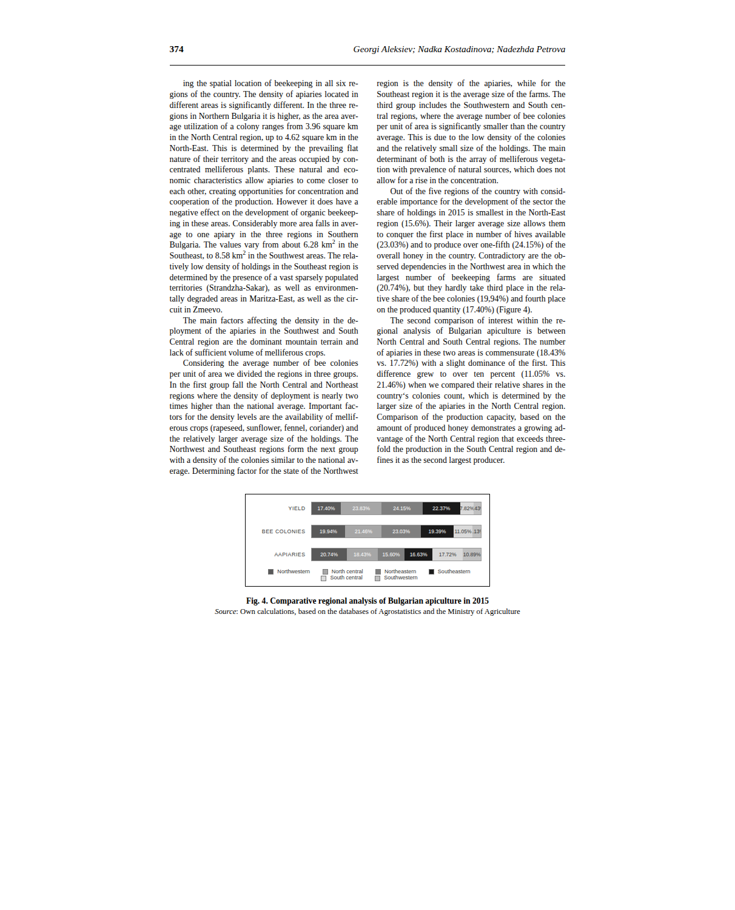374 Georgi Aleksiev; Nadka Kostadinova; Nadezhda Petrova
ing the spatial location of beekeeping in all six regions of the country. The density of apiaries located in different areas is significantly different. In the three regions in Northern Bulgaria it is higher, as the area average utilization of a colony ranges from 3.96 square km in the North Central region, up to 4.62 square km in the North-East. This is determined by the prevailing flat nature of their territory and the areas occupied by concentrated melliferous plants. These natural and economic characteristics allow apiaries to come closer to each other, creating opportunities for concentration and cooperation of the production. However it does have a negative effect on the development of organic beekeeping in these areas. Considerably more area falls in average to one apiary in the three regions in Southern Bulgaria. The values vary from about 6.28 km2 in the Southeast, to 8.58 km2 in the Southwest areas. The relatively low density of holdings in the Southeast region is determined by the presence of a vast sparsely populated territories (Strandzha-Sakar), as well as environmentally degraded areas in Maritza-East, as well as the circuit in Zmeevo.
The main factors affecting the density in the deployment of the apiaries in the Southwest and South Central region are the dominant mountain terrain and lack of sufficient volume of melliferous crops.
Considering the average number of bee colonies per unit of area we divided the regions in three groups. In the first group fall the North Central and Northeast regions where the density of deployment is nearly two times higher than the national average. Important factors for the density levels are the availability of melliferous crops (rapeseed, sunflower, fennel, coriander) and the relatively larger average size of the holdings. The Northwest and Southeast regions form the next group with a density of the colonies similar to the national average. Determining factor for the state of the Northwest region is the density of the apiaries, while for the Southeast region it is the average size of the farms. The third group includes the Southwestern and South central regions, where the average number of bee colonies per unit of area is significantly smaller than the country average. This is due to the low density of the colonies and the relatively small size of the holdings. The main determinant of both is the array of melliferous vegetation with prevalence of natural sources, which does not allow for a rise in the concentration.
Out of the five regions of the country with considerable importance for the development of the sector the share of holdings in 2015 is smallest in the North-East region (15.6%). Their larger average size allows them to conquer the first place in number of hives available (23.03%) and to produce over one-fifth (24.15%) of the overall honey in the country. Contradictory are the observed dependencies in the Northwest area in which the largest number of beekeeping farms are situated (20.74%), but they hardly take third place in the relative share of the bee colonies (19,94%) and fourth place on the produced quantity (17.40%) (Figure 4).
The second comparison of interest within the regional analysis of Bulgarian apiculture is between North Central and South Central regions. The number of apiaries in these two areas is commensurate (18.43% vs. 17.72%) with a slight dominance of the first. This difference grew to over ten percent (11.05% vs. 21.46%) when we compared their relative shares in the country‘s colonies count, which is determined by the larger size of the apiaries in the North Central region. Comparison of the production capacity, based on the amount of produced honey demonstrates a growing advantage of the North Central region that exceeds threefold the production in the South Central region and defines it as the second largest producer.
| YIELD | 17.40% 23.83% 24.15% 22.37% 7.82% 4.43% |
| BEE COLONIES | 19.94% 21.46% 23.03% 19.39% 11.05% 5.13% |
| AAPIARIES | 20.74% 18.43% 15.60% 16.63% 17.72% 10.89% |
Northwestern North central Northeastern Southeastern South central Southwestern
Fig. 4. Comparative regional analysis of Bulgarian apiculture in 2015
Source: Own calculations, based on the databases of Agrostatistics and the Ministry of Agriculture